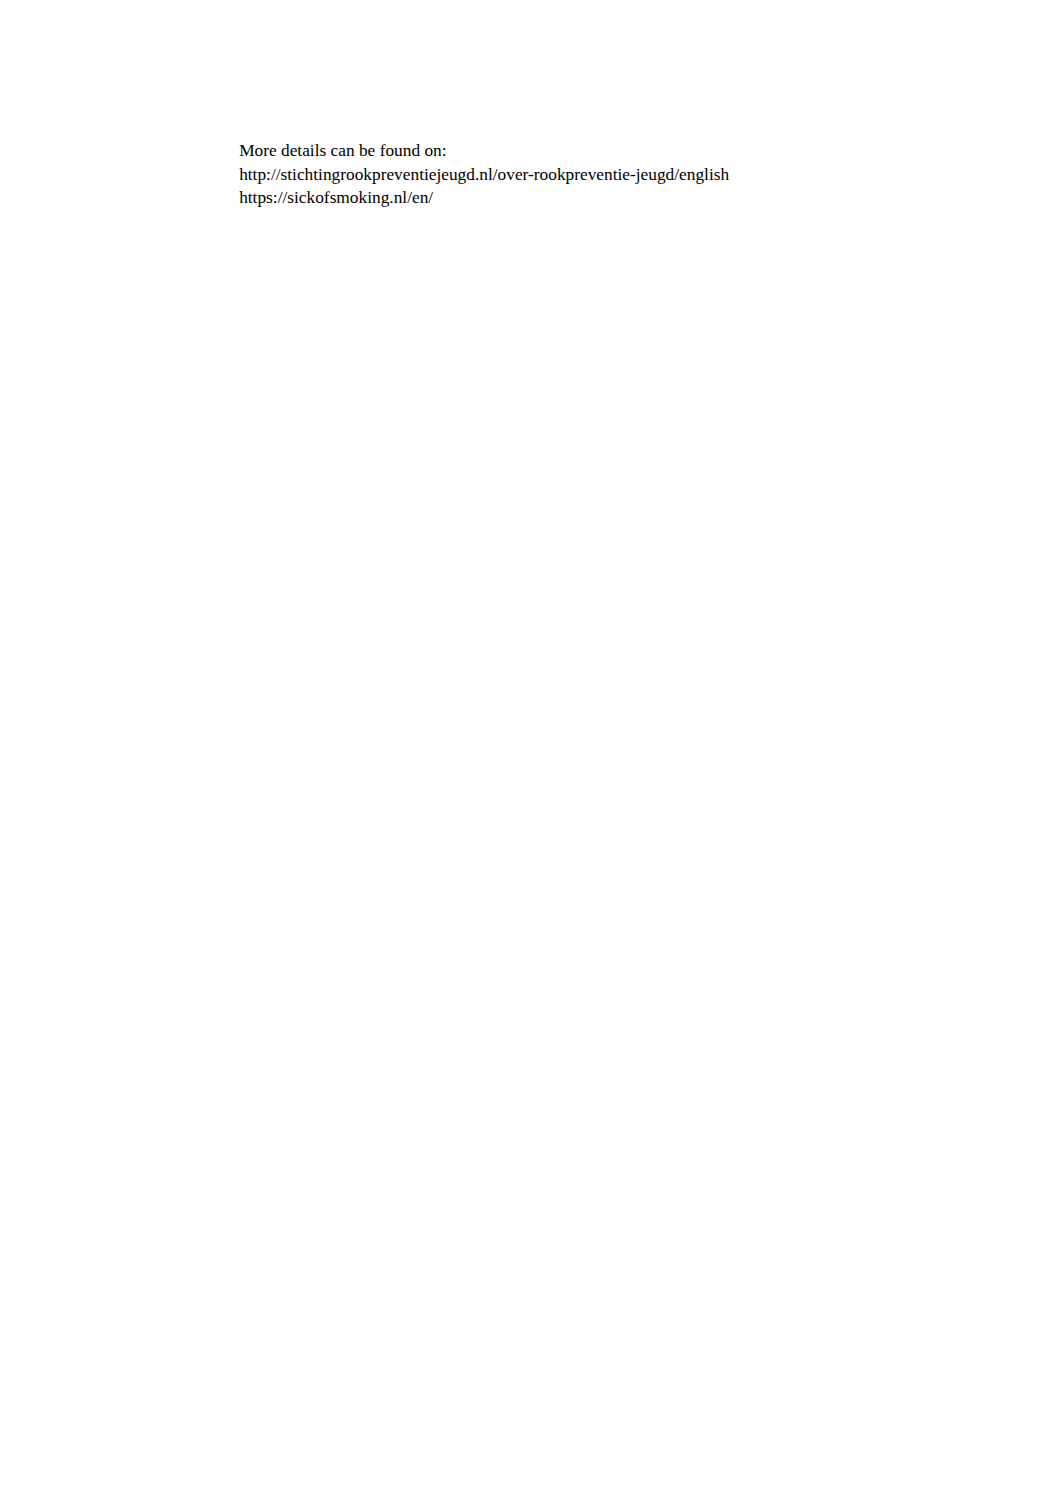More details can be found on:
http://stichtingrookpreventiejeugd.nl/over-rookpreventie-jeugd/english
https://sickofsmoking.nl/en/